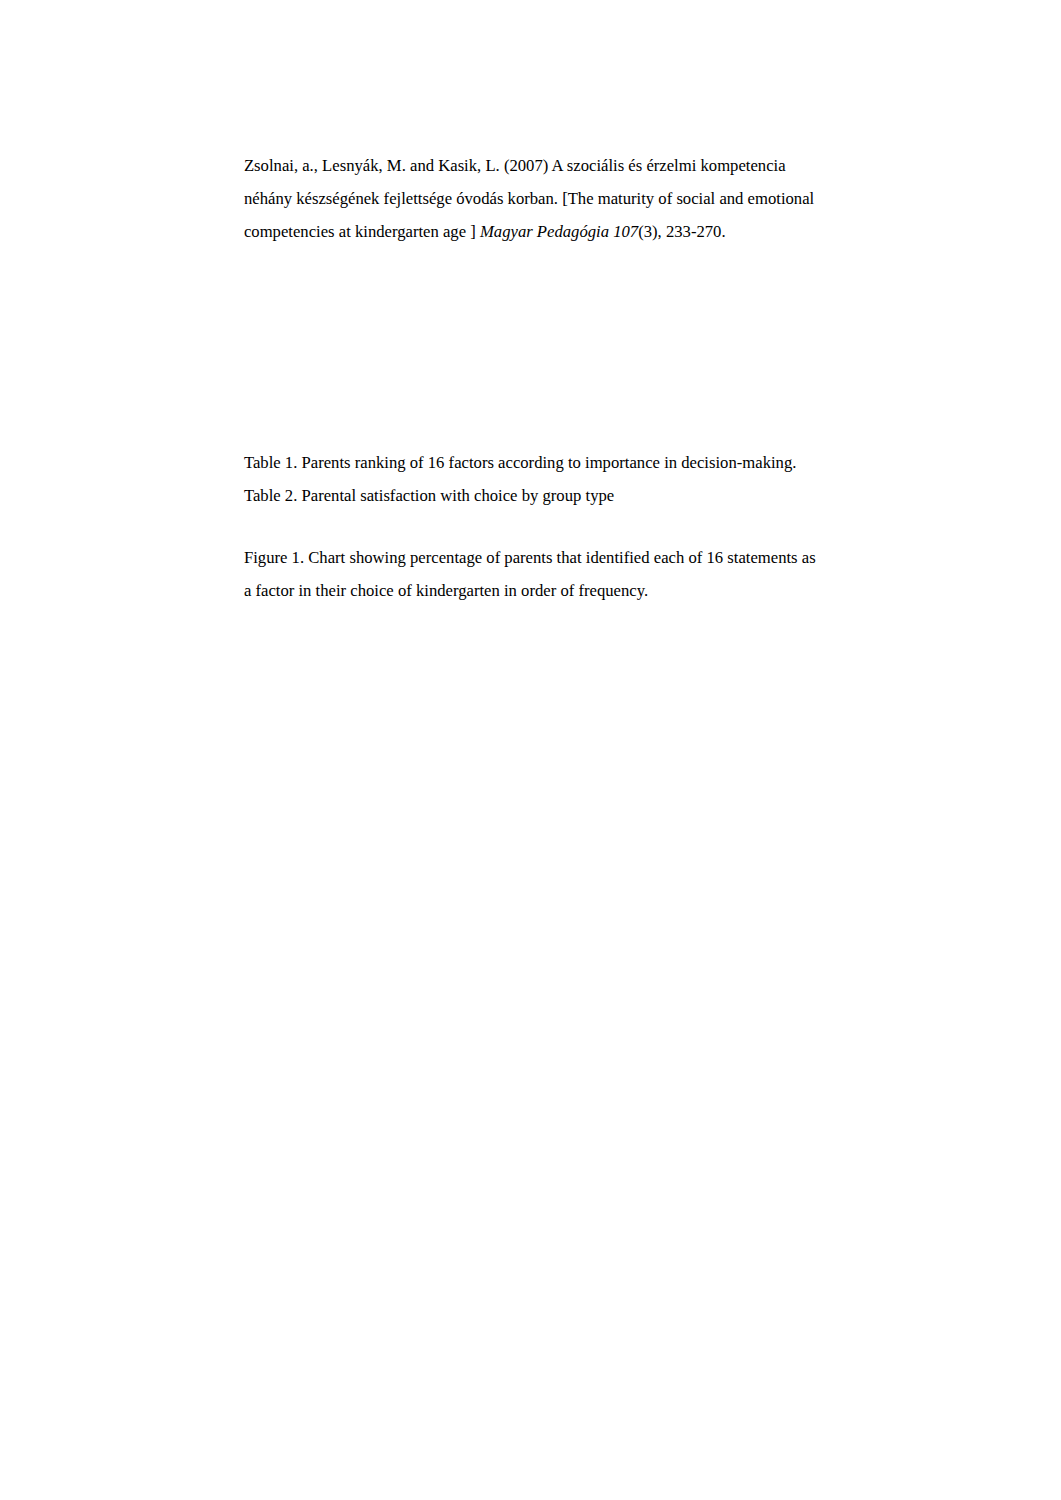Zsolnai, a., Lesnyák, M. and Kasik, L. (2007) A szociális és érzelmi kompetencia néhány készségének fejlettsége óvodás korban. [The maturity of social and emotional competencies at kindergarten age ] Magyar Pedagógia 107(3), 233-270.
Table 1. Parents ranking of 16 factors according to importance in decision-making.
Table 2. Parental satisfaction with choice by group type
Figure 1. Chart showing percentage of parents that identified each of 16 statements as a factor in their choice of kindergarten in order of frequency.